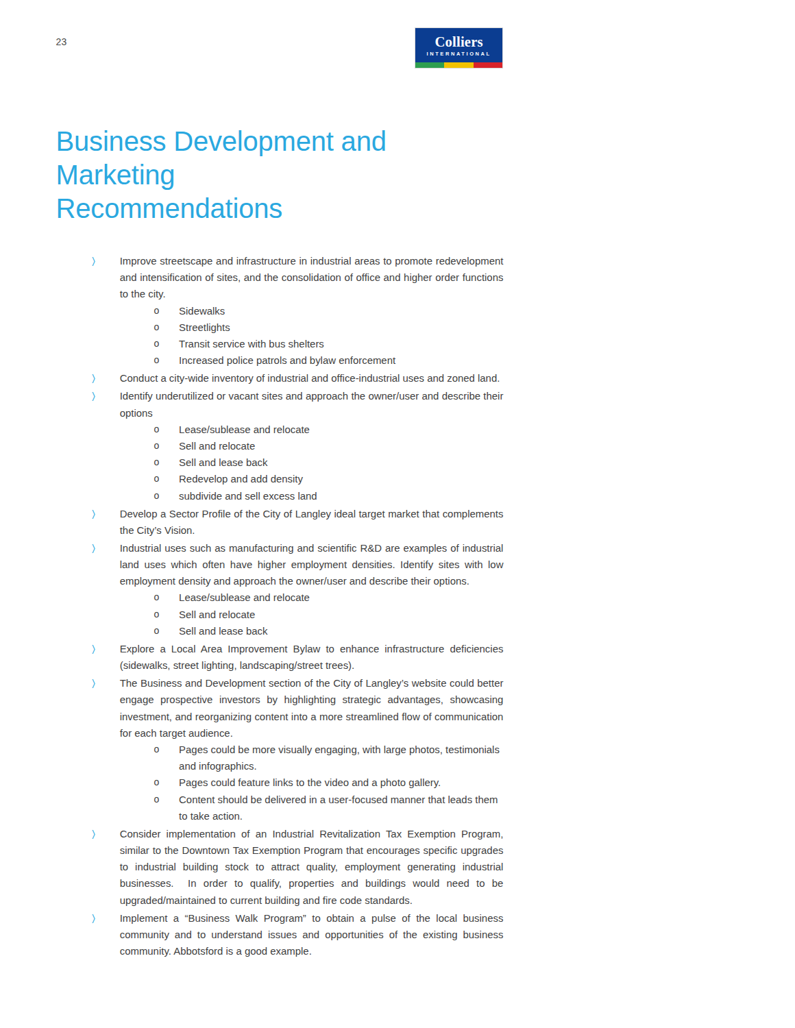23
Colliers
INTERNATIONAL
Business Development and Marketing
Recommendations
Improve streetscape and infrastructure in industrial areas to promote redevelopment and intensification of sites, and the consolidation of office and higher order functions to the city.
Sidewalks
Streetlights
Transit service with bus shelters
Increased police patrols and bylaw enforcement
Conduct a city-wide inventory of industrial and office-industrial uses and zoned land.
Identify underutilized or vacant sites and approach the owner/user and describe their options
Lease/sublease and relocate
Sell and relocate
Sell and lease back
Redevelop and add density
subdivide and sell excess land
Develop a Sector Profile of the City of Langley ideal target market that complements the City’s Vision.
Industrial uses such as manufacturing and scientific R&D are examples of industrial land uses which often have higher employment densities. Identify sites with low employment density and approach the owner/user and describe their options.
Lease/sublease and relocate
Sell and relocate
Sell and lease back
Explore a Local Area Improvement Bylaw to enhance infrastructure deficiencies (sidewalks, street lighting, landscaping/street trees).
The Business and Development section of the City of Langley’s website could better engage prospective investors by highlighting strategic advantages, showcasing investment, and reorganizing content into a more streamlined flow of communication for each target audience.
Pages could be more visually engaging, with large photos, testimonials and infographics.
Pages could feature links to the video and a photo gallery.
Content should be delivered in a user-focused manner that leads them to take action.
Consider implementation of an Industrial Revitalization Tax Exemption Program, similar to the Downtown Tax Exemption Program that encourages specific upgrades to industrial building stock to attract quality, employment generating industrial businesses. In order to qualify, properties and buildings would need to be upgraded/maintained to current building and fire code standards.
Implement a “Business Walk Program” to obtain a pulse of the local business community and to understand issues and opportunities of the existing business community. Abbotsford is a good example.